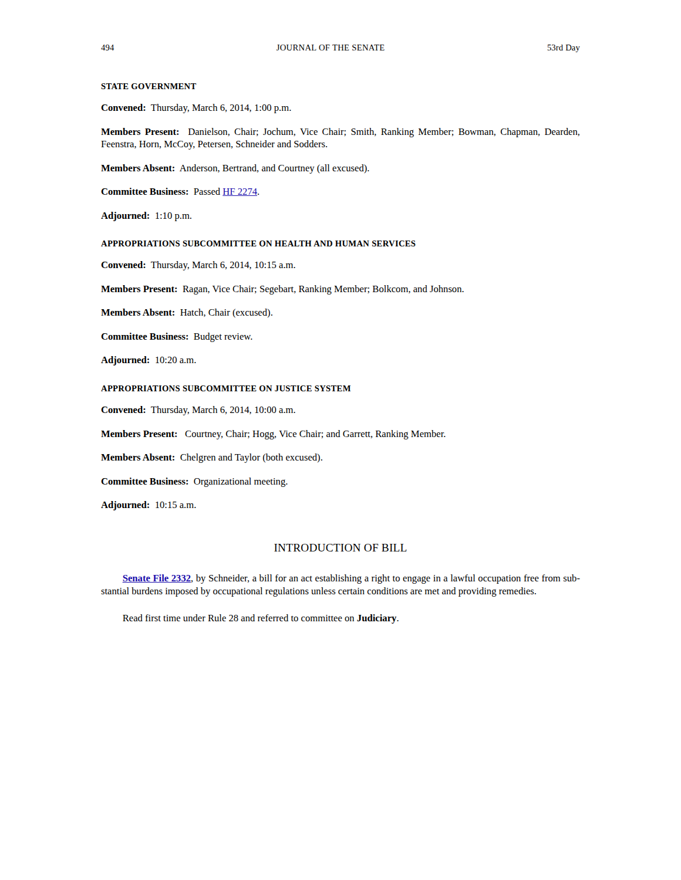494 JOURNAL OF THE SENATE 53rd Day
State Government
Convened: Thursday, March 6, 2014, 1:00 p.m.
Members Present: Danielson, Chair; Jochum, Vice Chair; Smith, Ranking Member; Bowman, Chapman, Dearden, Feenstra, Horn, McCoy, Petersen, Schneider and Sodders.
Members Absent: Anderson, Bertrand, and Courtney (all excused).
Committee Business: Passed HF 2274.
Adjourned: 1:10 p.m.
Appropriations Subcommittee on Health and Human Services
Convened: Thursday, March 6, 2014, 10:15 a.m.
Members Present: Ragan, Vice Chair; Segebart, Ranking Member; Bolkcom, and Johnson.
Members Absent: Hatch, Chair (excused).
Committee Business: Budget review.
Adjourned: 10:20 a.m.
Appropriations Subcommittee on Justice System
Convened: Thursday, March 6, 2014, 10:00 a.m.
Members Present: Courtney, Chair; Hogg, Vice Chair; and Garrett, Ranking Member.
Members Absent: Chelgren and Taylor (both excused).
Committee Business: Organizational meeting.
Adjourned: 10:15 a.m.
INTRODUCTION OF BILL
Senate File 2332, by Schneider, a bill for an act establishing a right to engage in a lawful occupation free from substantial burdens imposed by occupational regulations unless certain conditions are met and providing remedies.
Read first time under Rule 28 and referred to committee on Judiciary.